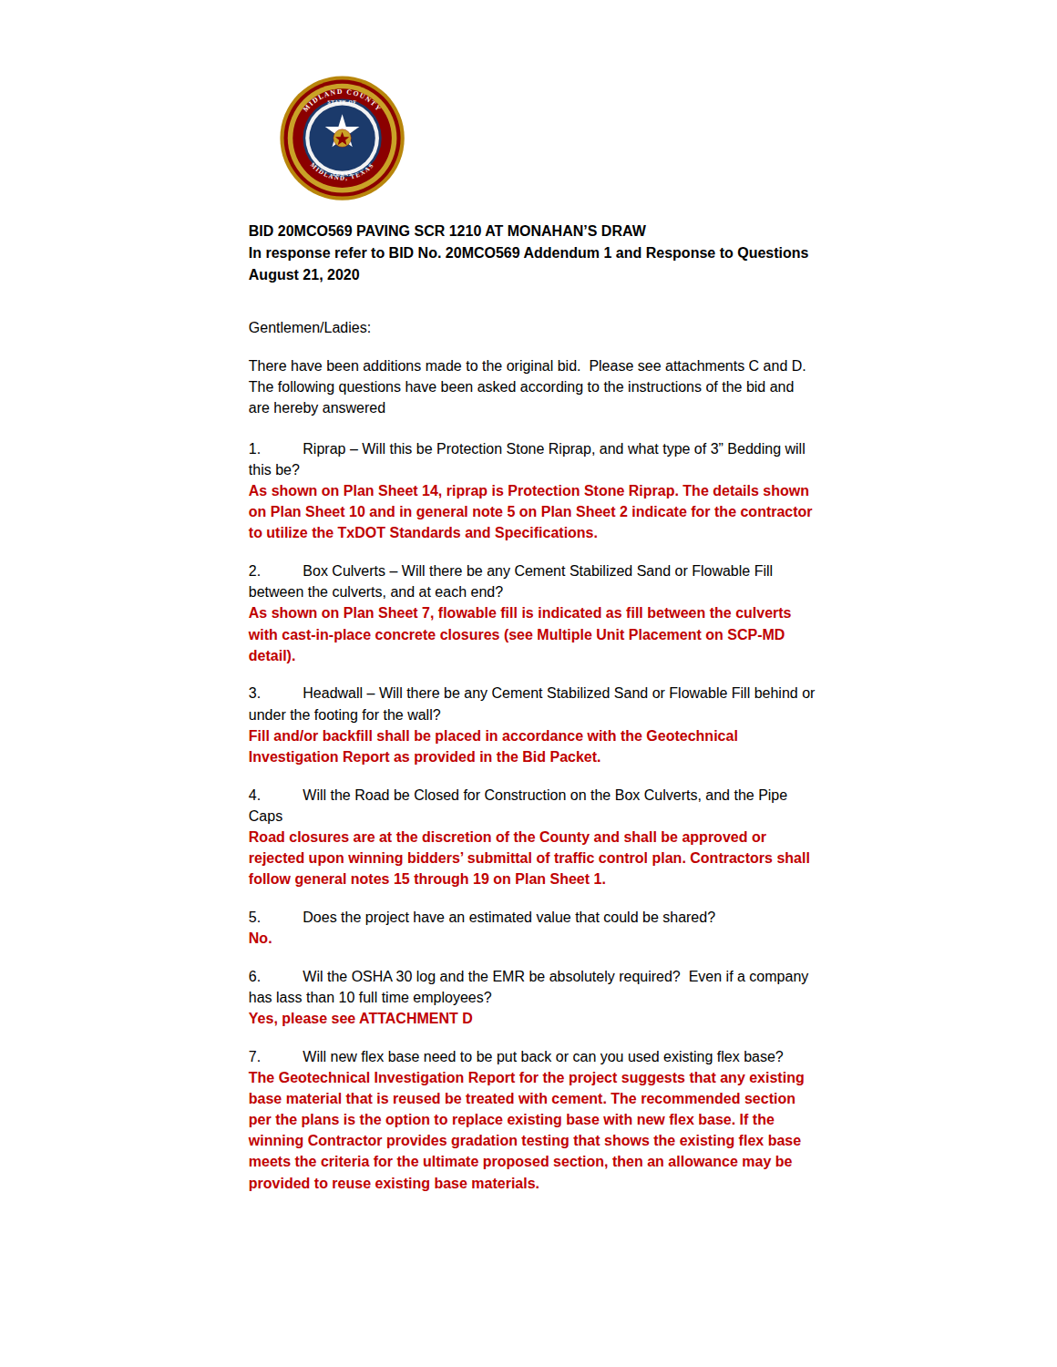MIDLAND COUNTY MIDLAND, TEXAS STATE OF TEXAS
BID 20MCO569 PAVING SCR 1210 AT MONAHAN’S DRAW
In response refer to BID No. 20MCO569 Addendum 1 and Response to Questions
August 21, 2020
Gentlemen/Ladies:
There have been additions made to the original bid. Please see attachments C and D. The following questions have been asked according to the instructions of the bid and are hereby answered
Riprap – Will this be Protection Stone Riprap, and what type of 3” Bedding will this be? As shown on Plan Sheet 14, riprap is Protection Stone Riprap. The details shown on Plan Sheet 10 and in general note 5 on Plan Sheet 2 indicate for the contractor to utilize the TxDOT Standards and Specifications.
Box Culverts – Will there be any Cement Stabilized Sand or Flowable Fill between the culverts, and at each end? As shown on Plan Sheet 7, flowable fill is indicated as fill between the culverts with cast-in-place concrete closures (see Multiple Unit Placement on SCP-MD detail).
Headwall – Will there be any Cement Stabilized Sand or Flowable Fill behind or under the footing for the wall? Fill and/or backfill shall be placed in accordance with the Geotechnical Investigation Report as provided in the Bid Packet.
Will the Road be Closed for Construction on the Box Culverts, and the Pipe Caps Road closures are at the discretion of the County and shall be approved or rejected upon winning bidders’ submittal of traffic control plan. Contractors shall follow general notes 15 through 19 on Plan Sheet 1.
Does the project have an estimated value that could be shared? No.
Wil the OSHA 30 log and the EMR be absolutely required? Even if a company has lass than 10 full time employees? Yes, please see ATTACHMENT D
Will new flex base need to be put back or can you used existing flex base? The Geotechnical Investigation Report for the project suggests that any existing base material that is reused be treated with cement. The recommended section per the plans is the option to replace existing base with new flex base. If the winning Contractor provides gradation testing that shows the existing flex base meets the criteria for the ultimate proposed section, then an allowance may be provided to reuse existing base materials.